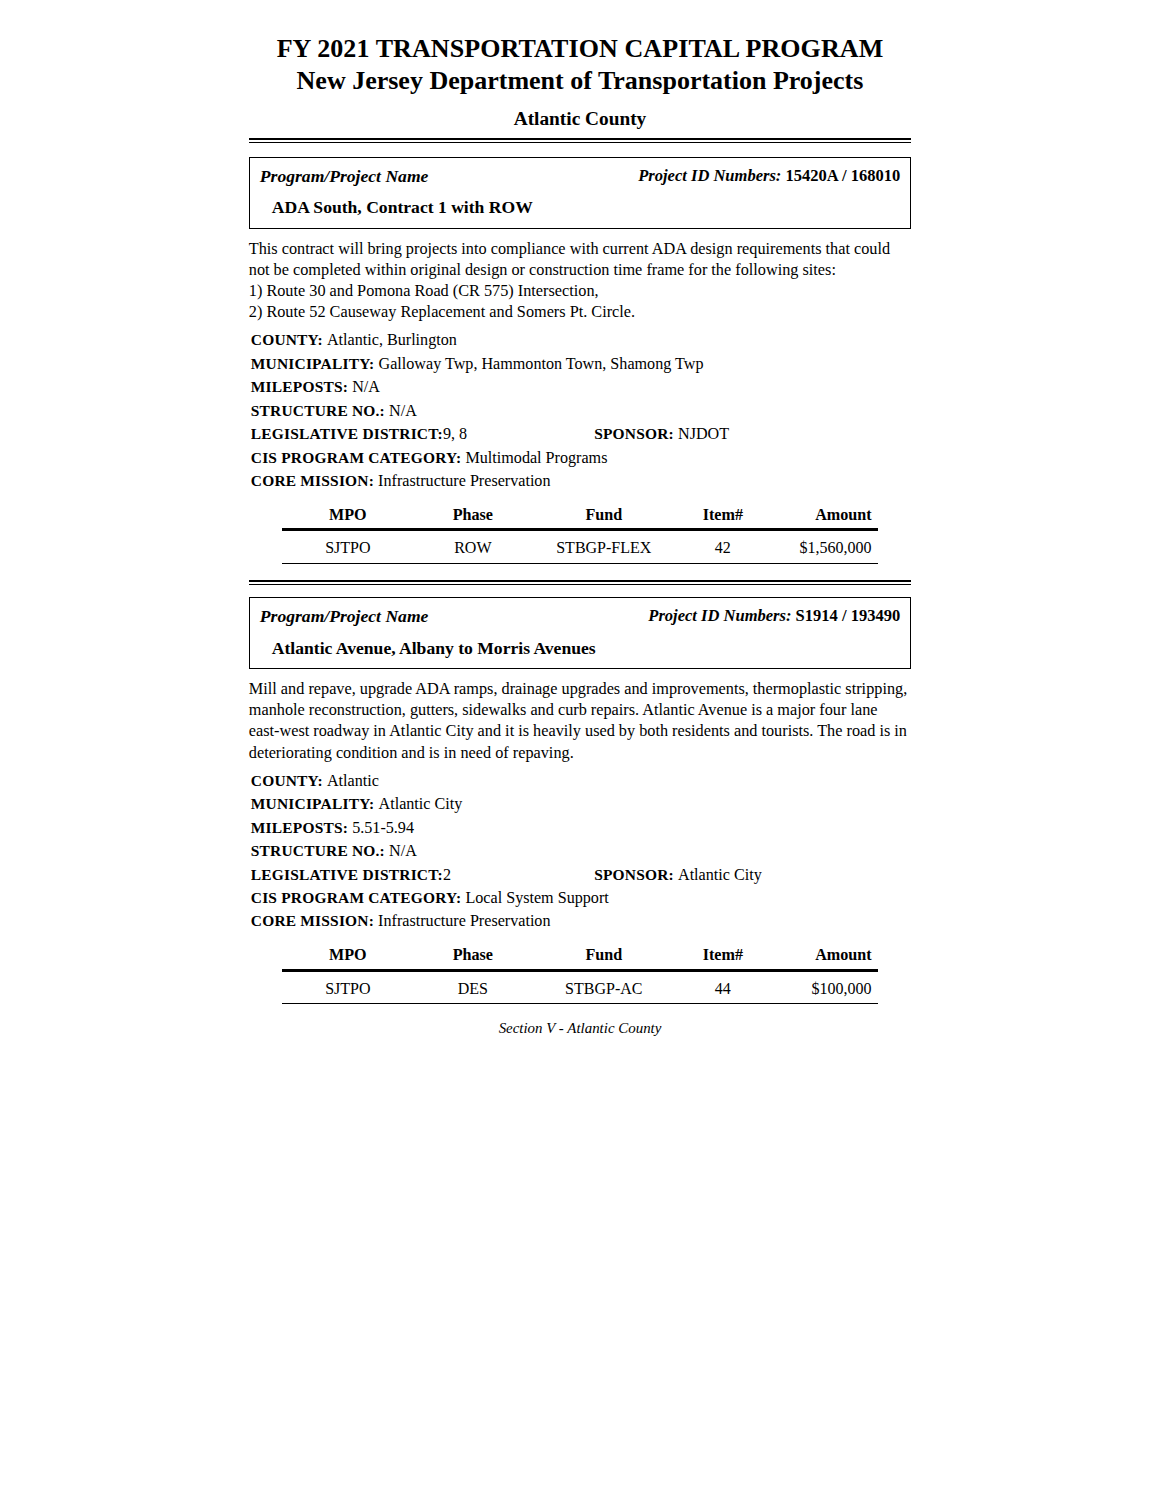FY 2021 TRANSPORTATION CAPITAL PROGRAM
New Jersey Department of Transportation Projects
Atlantic County
Program/Project Name
Project ID Numbers: 15420A / 168010
ADA South, Contract 1 with ROW
This contract will bring projects into compliance with current ADA design requirements that could not be completed within original design or construction time frame for the following sites:
1) Route 30 and Pomona Road (CR 575) Intersection,
2) Route 52 Causeway Replacement and Somers Pt. Circle.
County: Atlantic, Burlington
Municipality: Galloway Twp, Hammonton Town, Shamong Twp
Mileposts: N/A
Structure No.: N/A
Legislative District: 9, 8
Sponsor: NJDOT
CIS Program Category: Multimodal Programs
Core Mission: Infrastructure Preservation
| MPO | Phase | Fund | Item# | Amount |
| --- | --- | --- | --- | --- |
| SJTPO | ROW | STBGP-FLEX | 42 | $1,560,000 |
Program/Project Name
Project ID Numbers: S1914 / 193490
Atlantic Avenue, Albany to Morris Avenues
Mill and repave, upgrade ADA ramps, drainage upgrades and improvements, thermoplastic stripping, manhole reconstruction, gutters, sidewalks and curb repairs. Atlantic Avenue is a major four lane east-west roadway in Atlantic City and it is heavily used by both residents and tourists. The road is in deteriorating condition and is in need of repaving.
County: Atlantic
Municipality: Atlantic City
Mileposts: 5.51-5.94
Structure No.: N/A
Legislative District: 2
Sponsor: Atlantic City
CIS Program Category: Local System Support
Core Mission: Infrastructure Preservation
| MPO | Phase | Fund | Item# | Amount |
| --- | --- | --- | --- | --- |
| SJTPO | DES | STBGP-AC | 44 | $100,000 |
Section V - Atlantic County